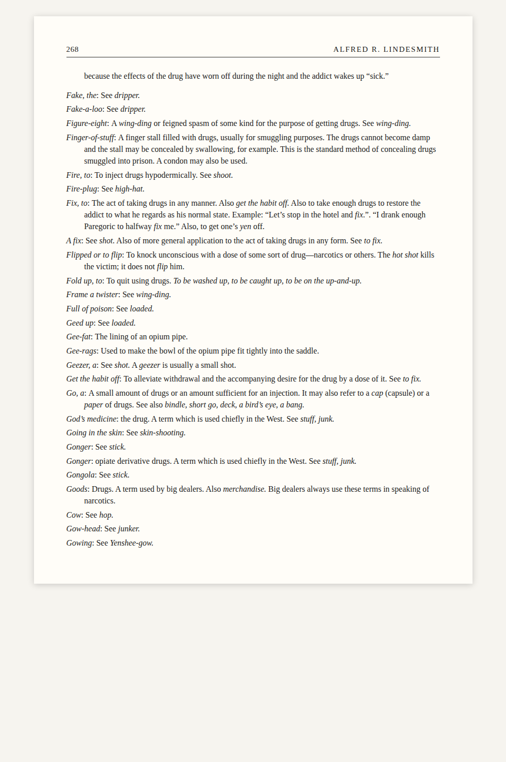268 Alfred R. Lindesmith
because the effects of the drug have worn off during the night and the addict wakes up “sick.”
Fake, the
See dripper.
Fake-a-loo
See dripper.
Figure-eight
A wing-ding or feigned spasm of some kind for the purpose of getting drugs. See wing-ding.
Finger-of-stuff
A finger stall filled with drugs, usually for smuggling purposes. The drugs cannot become damp and the stall may be concealed by swallowing, for example. This is the standard method of concealing drugs smuggled into prison. A condon may also be used.
Fire, to
To inject drugs hypodermically. See shoot.
Fire-plug
See high-hat.
Fix, to
The act of taking drugs in any manner. Also get the habit off. Also to take enough drugs to restore the addict to what he regards as his normal state. Example: “Let’s stop in the hotel and fix.”. “I drank enough Paregoric to halfway fix me.” Also, to get one’s yen off.
A fix
See shot. Also of more general application to the act of taking drugs in any form. See to fix.
Flipped or to flip
To knock unconscious with a dose of some sort of drug—narcotics or others. The hot shot kills the victim; it does not flip him.
Fold up, to
To quit using drugs. To be washed up, to be caught up, to be on the up-and-up.
Frame a twister
See wing-ding.
Full of poison
See loaded.
Geed up
See loaded.
Gee-fat
The lining of an opium pipe.
Gee-rags
Used to make the bowl of the opium pipe fit tightly into the saddle.
Geezer, a
See shot. A geezer is usually a small shot.
Get the habit off
To alleviate withdrawal and the accompanying desire for the drug by a dose of it. See to fix.
Go, a
A small amount of drugs or an amount sufficient for an injection. It may also refer to a cap (capsule) or a paper of drugs. See also bindle, short go, deck, a bird’s eye, a bang.
God’s medicine
the drug. A term which is used chiefly in the West. See stuff, junk.
Going in the skin
See skin-shooting.
Gonger
See stick.
Gonger
opiate derivative drugs. A term which is used chiefly in the West. See stuff, junk.
Gongola
See stick.
Goods
Drugs. A term used by big dealers. Also merchandise. Big dealers always use these terms in speaking of narcotics.
Cow
See hop.
Gow-head
See junker.
Gowing
See Yenshee-gow.